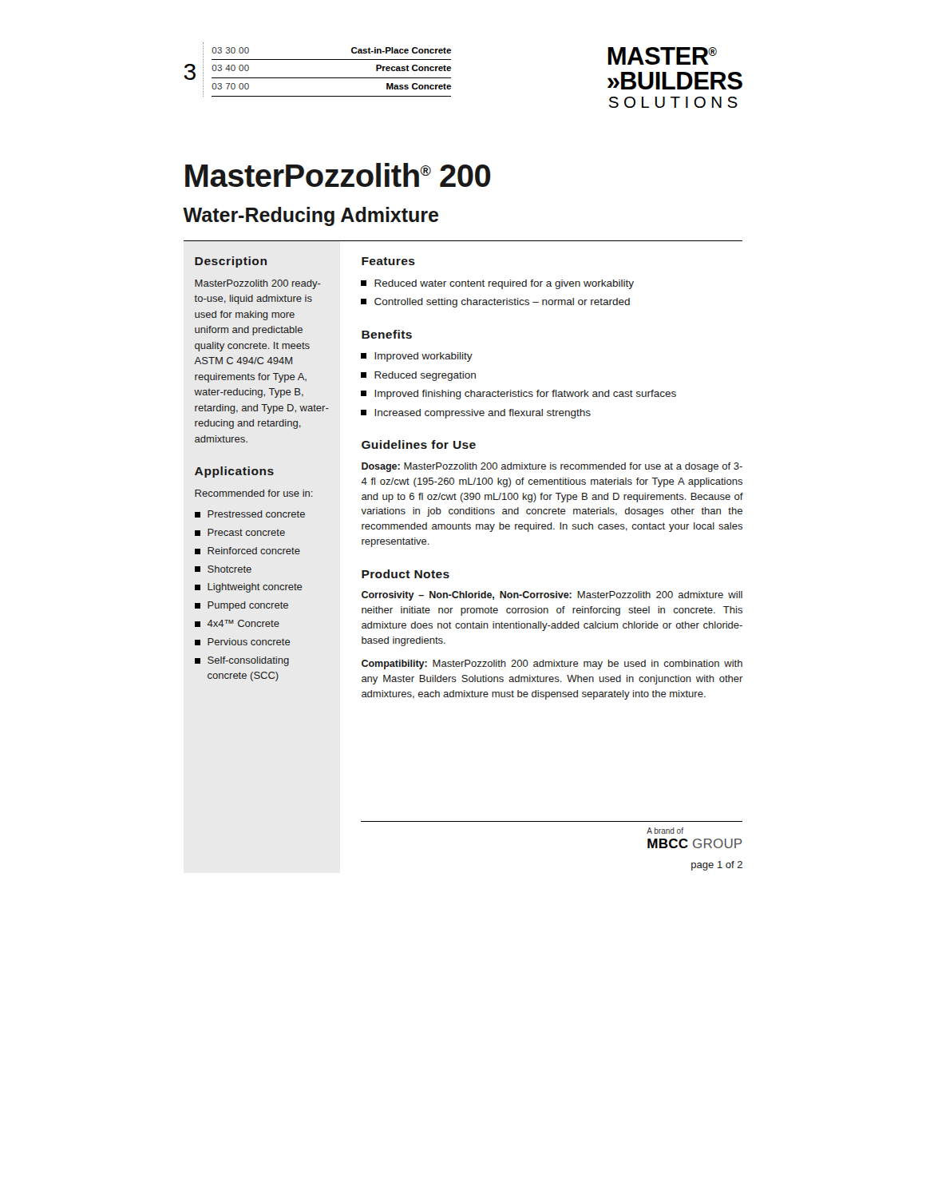3
03 30 00 Cast-in-Place Concrete
03 40 00 Precast Concrete
03 70 00 Mass Concrete
MASTER®
»BUILDERS
SOLUTIONS
MasterPozzolith® 200
Water-Reducing Admixture
Description
MasterPozzolith 200 ready-to-use, liquid admixture is used for making more uniform and predictable quality concrete. It meets ASTM C 494/C 494M requirements for Type A, water-reducing, Type B, retarding, and Type D, water-reducing and retarding, admixtures.
Applications
Recommended for use in:
Prestressed concrete
Precast concrete
Reinforced concrete
Shotcrete
Lightweight concrete
Pumped concrete
4x4™ Concrete
Pervious concrete
Self-consolidating concrete (SCC)
Features
Reduced water content required for a given workability
Controlled setting characteristics – normal or retarded
Benefits
Improved workability
Reduced segregation
Improved finishing characteristics for flatwork and cast surfaces
Increased compressive and flexural strengths
Guidelines for Use
Dosage: MasterPozzolith 200 admixture is recommended for use at a dosage of 3-4 fl oz/cwt (195-260 mL/100 kg) of cementitious materials for Type A applications and up to 6 fl oz/cwt (390 mL/100 kg) for Type B and D requirements. Because of variations in job conditions and concrete materials, dosages other than the recommended amounts may be required. In such cases, contact your local sales representative.
Product Notes
Corrosivity – Non-Chloride, Non-Corrosive: MasterPozzolith 200 admixture will neither initiate nor promote corrosion of reinforcing steel in concrete. This admixture does not contain intentionally-added calcium chloride or other chloride-based ingredients.
Compatibility: MasterPozzolith 200 admixture may be used in combination with any Master Builders Solutions admixtures. When used in conjunction with other admixtures, each admixture must be dispensed separately into the mixture.
A brand of
MBCC GROUP
page 1 of 2